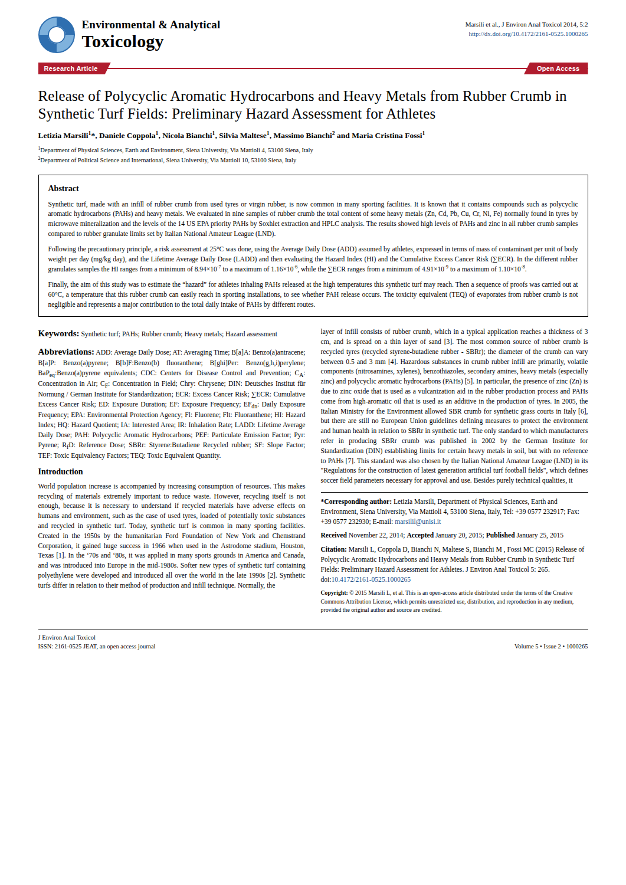OMICS Publishing Group
Environmental & Analytical
Toxicology
Marsili et al., J Environ Anal Toxicol 2014, 5:2
http://dx.doi.org/10.4172/2161-0525.1000265
Research Article
Open Access
Release of Polycyclic Aromatic Hydrocarbons and Heavy Metals from Rubber Crumb in Synthetic Turf Fields: Preliminary Hazard Assessment for Athletes
Letizia Marsili1*, Daniele Coppola1, Nicola Bianchi1, Silvia Maltese1, Massimo Bianchi2 and Maria Cristina Fossi1
1Department of Physical Sciences, Earth and Environment, Siena University, Via Mattioli 4, 53100 Siena, Italy
2Department of Political Science and International, Siena University, Via Mattioli 10, 53100 Siena, Italy
Abstract
Synthetic turf, made with an infill of rubber crumb from used tyres or virgin rubber, is now common in many sporting facilities. It is known that it contains compounds such as polycyclic aromatic hydrocarbons (PAHs) and heavy metals. We evaluated in nine samples of rubber crumb the total content of some heavy metals (Zn, Cd, Pb, Cu, Cr, Ni, Fe) normally found in tyres by microwave mineralization and the levels of the 14 US EPA priority PAHs by Soxhlet extraction and HPLC analysis. The results showed high levels of PAHs and zinc in all rubber crumb samples compared to rubber granulate limits set by Italian National Amateur League (LND).
Following the precautionary principle, a risk assessment at 25°C was done, using the Average Daily Dose (ADD) assumed by athletes, expressed in terms of mass of contaminant per unit of body weight per day (mg/kg day), and the Lifetime Average Daily Dose (LADD) and then evaluating the Hazard Index (HI) and the Cumulative Excess Cancer Risk (∑ECR). In the different rubber granulates samples the HI ranges from a minimum of 8.94×10-7 to a maximum of 1.16×10-6, while the ∑ECR ranges from a minimum of 4.91×10-9 to a maximum of 1.10×10-8.
Finally, the aim of this study was to estimate the “hazard” for athletes inhaling PAHs released at the high temperatures this synthetic turf may reach. Then a sequence of proofs was carried out at 60°C, a temperature that this rubber crumb can easily reach in sporting installations, to see whether PAH release occurs. The toxicity equivalent (TEQ) of evaporates from rubber crumb is not negligible and represents a major contribution to the total daily intake of PAHs by different routes.
Keywords: Synthetic turf; PAHs; Rubber crumb; Heavy metals; Hazard assessment
Abbreviations: ADD: Average Daily Dose; AT: Averaging Time; B[a]A: Benzo(a)antracene; B[a]P: Benzo(a)pyrene; B[b]F:Benzo(b) fluoranthene; B[ghi]Per: Benzo(g,h,i)perylene; BaPeq:Benzo(a)pyrene equivalents; CDC: Centers for Disease Control and Prevention; CA: Concentration in Air; CF: Concentration in Field; Chry: Chrysene; DIN: Deutsches Institut für Normung / German Institute for Standardization; ECR: Excess Cancer Risk; ∑ECR: Cumulative Excess Cancer Risk; ED: Exposure Duration; EF: Exposure Frequency; EFdn: Daily Exposure Frequency; EPA: Environmental Protection Agency; Fl: Fluorene; Flt: Fluoranthene; HI: Hazard Index; HQ: Hazard Quotient; IA: Interested Area; IR: Inhalation Rate; LADD: Lifetime Average Daily Dose; PAH: Polycyclic Aromatic Hydrocarbons; PEF: Particulate Emission Factor; Pyr: Pyrene; RfD: Reference Dose; SBRr: Styrene:Butadiene Recycled rubber; SF: Slope Factor; TEF: Toxic Equivalency Factors; TEQ: Toxic Equivalent Quantity.
Introduction
World population increase is accompanied by increasing consumption of resources. This makes recycling of materials extremely important to reduce waste. However, recycling itself is not enough, because it is necessary to understand if recycled materials have adverse effects on humans and environment, such as the case of used tyres, loaded of potentially toxic substances and recycled in synthetic turf. Today, synthetic turf is common in many sporting facilities. Created in the 1950s by the humanitarian Ford Foundation of New York and Chemstrand Corporation, it gained huge success in 1966 when used in the Astrodome stadium, Houston, Texas [1]. In the ‘70s and ‘80s, it was applied in many sports grounds in America and Canada, and was introduced into Europe in the mid-1980s. Softer new types of synthetic turf containing polyethylene were developed and introduced all over the world in the late 1990s [2]. Synthetic turfs differ in relation to their method of production and infill technique. Normally, the
layer of infill consists of rubber crumb, which in a typical application reaches a thickness of 3 cm, and is spread on a thin layer of sand [3]. The most common source of rubber crumb is recycled tyres (recycled styrene-butadiene rubber - SBRr); the diameter of the crumb can vary between 0.5 and 3 mm [4]. Hazardous substances in crumb rubber infill are primarily, volatile components (nitrosamines, xylenes), benzothiazoles, secondary amines, heavy metals (especially zinc) and polycyclic aromatic hydrocarbons (PAHs) [5]. In particular, the presence of zinc (Zn) is due to zinc oxide that is used as a vulcanization aid in the rubber production process and PAHs come from high-aromatic oil that is used as an additive in the production of tyres. In 2005, the Italian Ministry for the Environment allowed SBR crumb for synthetic grass courts in Italy [6], but there are still no European Union guidelines defining measures to protect the environment and human health in relation to SBRr in synthetic turf. The only standard to which manufacturers refer in producing SBRr crumb was published in 2002 by the German Institute for Standardization (DIN) establishing limits for certain heavy metals in soil, but with no reference to PAHs [7]. This standard was also chosen by the Italian National Amateur League (LND) in its "Regulations for the construction of latest generation artificial turf football fields", which defines soccer field parameters necessary for approval and use. Besides purely technical qualities, it
*Corresponding author: Letizia Marsili, Department of Physical Sciences, Earth and Environment, Siena University, Via Mattioli 4, 53100 Siena, Italy, Tel: +39 0577 232917; Fax: +39 0577 232930; E-mail: marsilil@unisi.it
Received November 22, 2014; Accepted January 20, 2015; Published January 25, 2015
Citation: Marsili L, Coppola D, Bianchi N, Maltese S, Bianchi M , Fossi MC (2015) Release of Polycyclic Aromatic Hydrocarbons and Heavy Metals from Rubber Crumb in Synthetic Turf Fields: Preliminary Hazard Assessment for Athletes. J Environ Anal Toxicol 5: 265. doi:10.4172/2161-0525.1000265
Copyright: © 2015 Marsili L, et al. This is an open-access article distributed under the terms of the Creative Commons Attribution License, which permits unrestricted use, distribution, and reproduction in any medium, provided the original author and source are credited.
J Environ Anal Toxicol
ISSN: 2161-0525 JEAT, an open access journal
Volume 5 • Issue 2 • 1000265